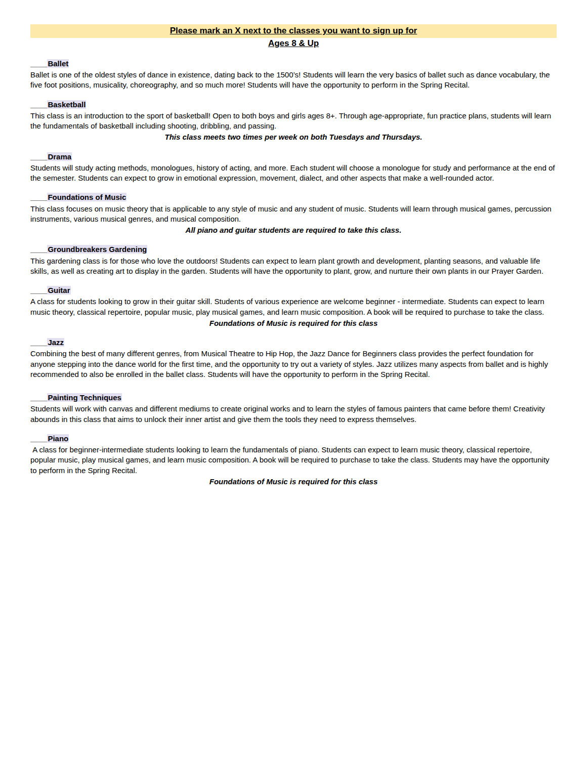Please mark an X next to the classes you want to sign up for
Ages 8 & Up
____Ballet
Ballet is one of the oldest styles of dance in existence, dating back to the 1500’s! Students will learn the very basics of ballet such as dance vocabulary, the five foot positions, musicality, choreography, and so much more! Students will have the opportunity to perform in the Spring Recital.
____Basketball
This class is an introduction to the sport of basketball! Open to both boys and girls ages 8+. Through age-appropriate, fun practice plans, students will learn the fundamentals of basketball including shooting, dribbling, and passing.
This class meets two times per week on both Tuesdays and Thursdays.
____Drama
Students will study acting methods, monologues, history of acting, and more. Each student will choose a monologue for study and performance at the end of the semester. Students can expect to grow in emotional expression, movement, dialect, and other aspects that make a well-rounded actor.
____Foundations of Music
This class focuses on music theory that is applicable to any style of music and any student of music. Students will learn through musical games, percussion instruments, various musical genres, and musical composition.
All piano and guitar students are required to take this class.
____Groundbreakers Gardening
This gardening class is for those who love the outdoors! Students can expect to learn plant growth and development, planting seasons, and valuable life skills, as well as creating art to display in the garden. Students will have the opportunity to plant, grow, and nurture their own plants in our Prayer Garden.
____Guitar
A class for students looking to grow in their guitar skill. Students of various experience are welcome beginner - intermediate. Students can expect to learn music theory, classical repertoire, popular music, play musical games, and learn music composition. A book will be required to purchase to take the class.
Foundations of Music is required for this class
____Jazz
Combining the best of many different genres, from Musical Theatre to Hip Hop, the Jazz Dance for Beginners class provides the perfect foundation for anyone stepping into the dance world for the first time, and the opportunity to try out a variety of styles. Jazz utilizes many aspects from ballet and is highly recommended to also be enrolled in the ballet class. Students will have the opportunity to perform in the Spring Recital.
____Painting Techniques
Students will work with canvas and different mediums to create original works and to learn the styles of famous painters that came before them! Creativity abounds in this class that aims to unlock their inner artist and give them the tools they need to express themselves.
____Piano
A class for beginner-intermediate students looking to learn the fundamentals of piano. Students can expect to learn music theory, classical repertoire, popular music, play musical games, and learn music composition. A book will be required to purchase to take the class. Students may have the opportunity to perform in the Spring Recital.
Foundations of Music is required for this class